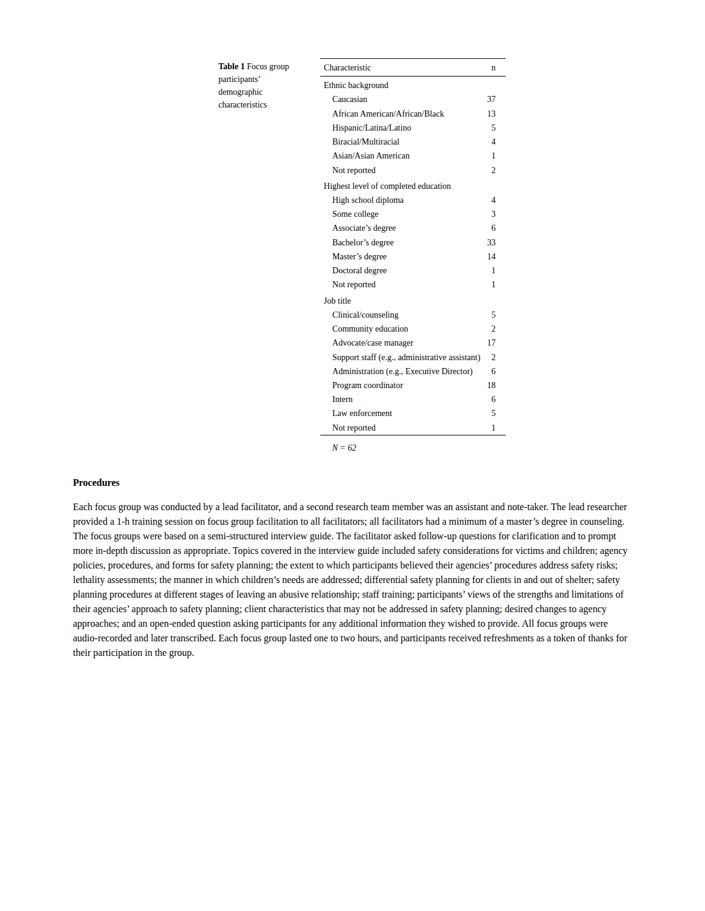Table 1 Focus group participants’ demographic characteristics
| Characteristic | n |
| --- | --- |
| Ethnic background | |
| Caucasian | 37 |
| African American/African/Black | 13 |
| Hispanic/Latina/Latino | 5 |
| Biracial/Multiracial | 4 |
| Asian/Asian American | 1 |
| Not reported | 2 |
| Highest level of completed education | |
| High school diploma | 4 |
| Some college | 3 |
| Associate’s degree | 6 |
| Bachelor’s degree | 33 |
| Master’s degree | 14 |
| Doctoral degree | 1 |
| Not reported | 1 |
| Job title | |
| Clinical/counseling | 5 |
| Community education | 2 |
| Advocate/case manager | 17 |
| Support staff (e.g., administrative assistant) | 2 |
| Administration (e.g., Executive Director) | 6 |
| Program coordinator | 18 |
| Intern | 6 |
| Law enforcement | 5 |
| Not reported | 1 |
N = 62
Procedures
Each focus group was conducted by a lead facilitator, and a second research team member was an assistant and note-taker. The lead researcher provided a 1-h training session on focus group facilitation to all facilitators; all facilitators had a minimum of a master’s degree in counseling. The focus groups were based on a semi-structured interview guide. The facilitator asked follow-up questions for clarification and to prompt more in-depth discussion as appropriate. Topics covered in the interview guide included safety considerations for victims and children; agency policies, procedures, and forms for safety planning; the extent to which participants believed their agencies’ procedures address safety risks; lethality assessments; the manner in which children’s needs are addressed; differential safety planning for clients in and out of shelter; safety planning procedures at different stages of leaving an abusive relationship; staff training; participants’ views of the strengths and limitations of their agencies’ approach to safety planning; client characteristics that may not be addressed in safety planning; desired changes to agency approaches; and an open-ended question asking participants for any additional information they wished to provide. All focus groups were audio-recorded and later transcribed. Each focus group lasted one to two hours, and participants received refreshments as a token of thanks for their participation in the group.